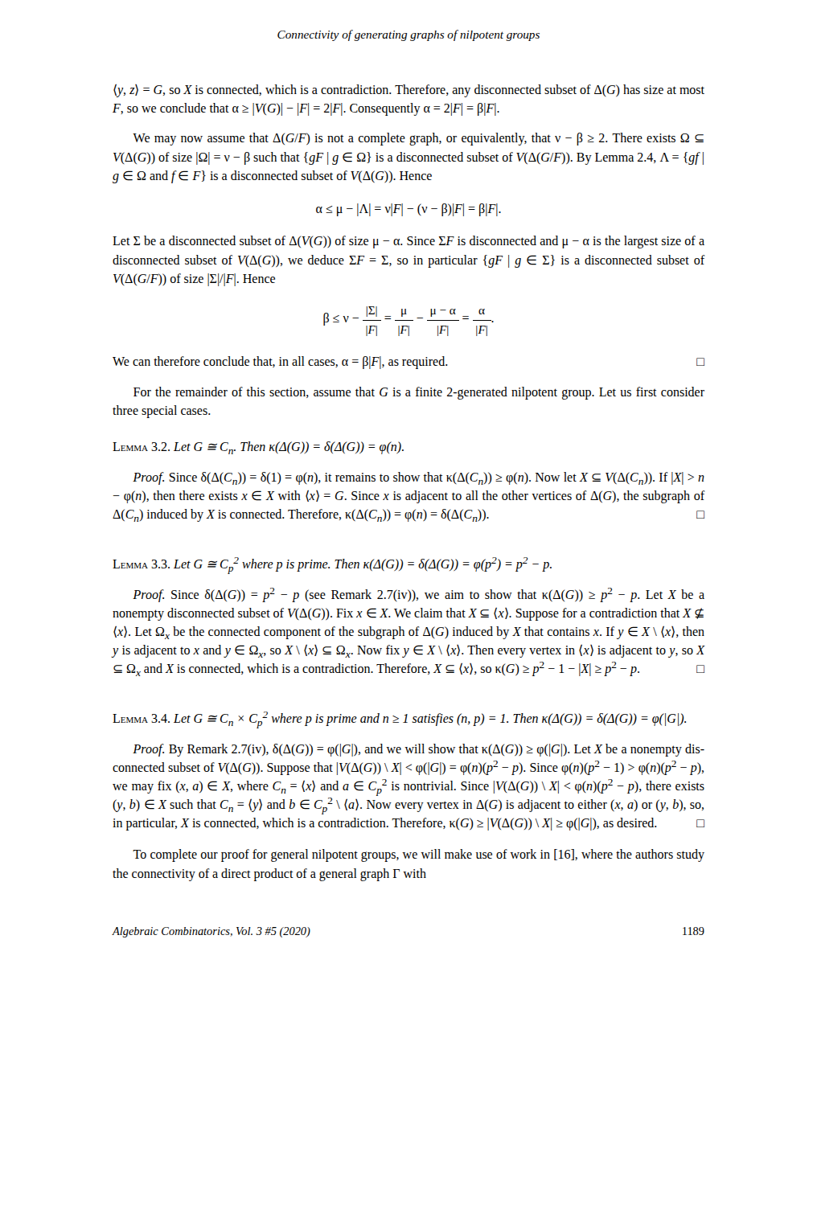Connectivity of generating graphs of nilpotent groups
⟨y, z⟩ = G, so X is connected, which is a contradiction. Therefore, any disconnected subset of Δ(G) has size at most F, so we conclude that α ≥ |V(G)| − |F| = 2|F|. Consequently α = 2|F| = β|F|.
We may now assume that Δ(G/F) is not a complete graph, or equivalently, that ν − β ≥ 2. There exists Ω ⊆ V(Δ(G)) of size |Ω| = ν − β such that {gF | g ∈ Ω} is a disconnected subset of V(Δ(G/F)). By Lemma 2.4, Λ = {gf | g ∈ Ω and f ∈ F} is a disconnected subset of V(Δ(G)). Hence
α ≤ μ − |Λ| = ν|F| − (ν − β)|F| = β|F|.
Let Σ be a disconnected subset of Δ(V(G)) of size μ − α. Since ΣF is disconnected and μ − α is the largest size of a disconnected subset of V(Δ(G)), we deduce ΣF = Σ, so in particular {gF | g ∈ Σ} is a disconnected subset of V(Δ(G/F)) of size |Σ|/|F|. Hence
β ≤ ν − |Σ||F| = μ|F| − μ − α|F| = α|F|.
We can therefore conclude that, in all cases, α = β|F|, as required. □
For the remainder of this section, assume that G is a finite 2-generated nilpotent group. Let us first consider three special cases.
Lemma 3.2. Let G ≅ Cn. Then κ(Δ(G)) = δ(Δ(G)) = φ(n).
Proof. Since δ(Δ(Cn)) = δ(1) = φ(n), it remains to show that κ(Δ(Cn)) ≥ φ(n). Now let X ⊆ V(Δ(Cn)). If |X| > n − φ(n), then there exists x ∈ X with ⟨x⟩ = G. Since x is adjacent to all the other vertices of Δ(G), the subgraph of Δ(Cn) induced by X is connected. Therefore, κ(Δ(Cn)) = φ(n) = δ(Δ(Cn)). □
Lemma 3.3. Let G ≅ Cp2 where p is prime. Then κ(Δ(G)) = δ(Δ(G)) = φ(p2) = p2 − p.
Proof. Since δ(Δ(G)) = p2 − p (see Remark 2.7(iv)), we aim to show that κ(Δ(G)) ≥ p2 − p. Let X be a nonempty disconnected subset of V(Δ(G)). Fix x ∈ X. We claim that X ⊆ ⟨x⟩. Suppose for a contradiction that X ⊈ ⟨x⟩. Let Ωx be the connected component of the subgraph of Δ(G) induced by X that contains x. If y ∈ X \ ⟨x⟩, then y is adjacent to x and y ∈ Ωx, so X \ ⟨x⟩ ⊆ Ωx. Now fix y ∈ X \ ⟨x⟩. Then every vertex in ⟨x⟩ is adjacent to y, so X ⊆ Ωx and X is connected, which is a contradiction. Therefore, X ⊆ ⟨x⟩, so κ(G) ≥ p2 − 1 − |X| ≥ p2 − p. □
Lemma 3.4. Let G ≅ Cn × Cp2 where p is prime and n ≥ 1 satisfies (n, p) = 1. Then κ(Δ(G)) = δ(Δ(G)) = φ(|G|).
Proof. By Remark 2.7(iv), δ(Δ(G)) = φ(|G|), and we will show that κ(Δ(G)) ≥ φ(|G|). Let X be a nonempty disconnected subset of V(Δ(G)). Suppose that |V(Δ(G)) \ X| < φ(|G|) = φ(n)(p2 − p). Since φ(n)(p2 − 1) > φ(n)(p2 − p), we may fix (x, a) ∈ X, where Cn = ⟨x⟩ and a ∈ Cp2 is nontrivial. Since |V(Δ(G)) \ X| < φ(n)(p2 − p), there exists (y, b) ∈ X such that Cn = ⟨y⟩ and b ∈ Cp2 \ ⟨a⟩. Now every vertex in Δ(G) is adjacent to either (x, a) or (y, b), so, in particular, X is connected, which is a contradiction. Therefore, κ(G) ≥ |V(Δ(G)) \ X| ≥ φ(|G|), as desired. □
To complete our proof for general nilpotent groups, we will make use of work in [16], where the authors study the connectivity of a direct product of a general graph Γ with
Algebraic Combinatorics, Vol. 3 #5 (2020) 1189